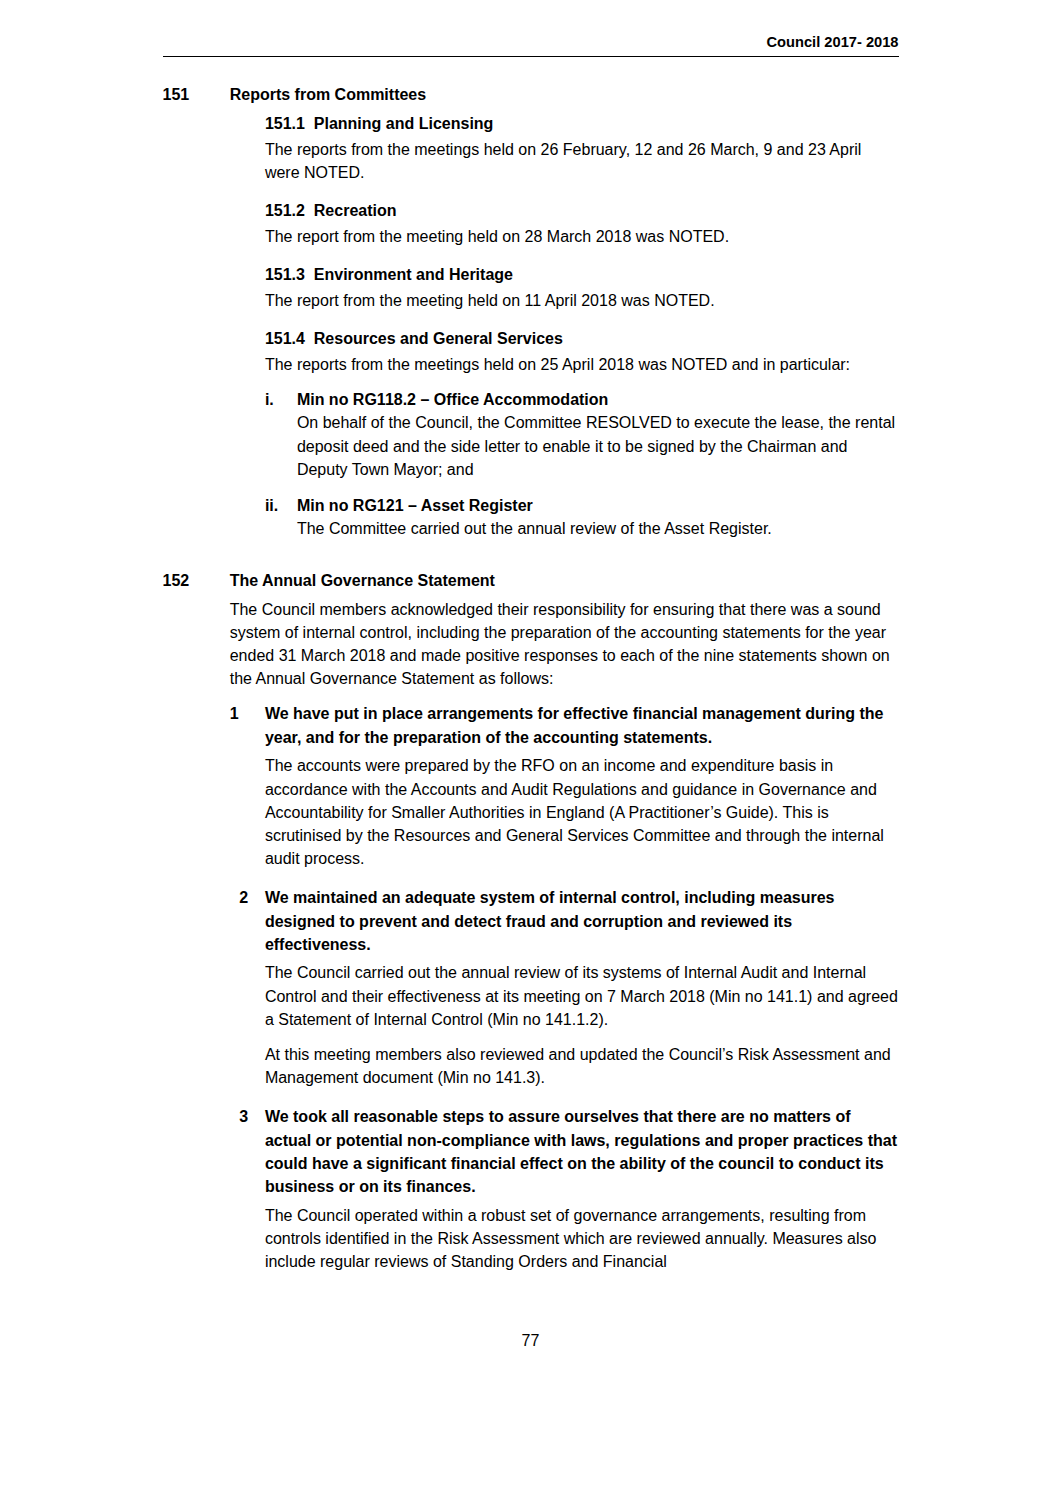Council 2017- 2018
151
Reports from Committees
151.1 Planning and Licensing
The reports from the meetings held on 26 February, 12 and 26 March, 9 and 23 April were NOTED.
151.2 Recreation
The report from the meeting held on 28 March 2018 was NOTED.
151.3 Environment and Heritage
The report from the meeting held on 11 April 2018 was NOTED.
151.4 Resources and General Services
The reports from the meetings held on 25 April 2018 was NOTED and in particular:
i.
Min no RG118.2 – Office Accommodation
On behalf of the Council, the Committee RESOLVED to execute the lease, the rental deposit deed and the side letter to enable it to be signed by the Chairman and Deputy Town Mayor; and
ii.
Min no RG121 – Asset Register
The Committee carried out the annual review of the Asset Register.
152
The Annual Governance Statement
The Council members acknowledged their responsibility for ensuring that there was a sound system of internal control, including the preparation of the accounting statements for the year ended 31 March 2018 and made positive responses to each of the nine statements shown on the Annual Governance Statement as follows:
We have put in place arrangements for effective financial management during the year, and for the preparation of the accounting statements.
The accounts were prepared by the RFO on an income and expenditure basis in accordance with the Accounts and Audit Regulations and guidance in Governance and Accountability for Smaller Authorities in England (A Practitioner’s Guide). This is scrutinised by the Resources and General Services Committee and through the internal audit process.
We maintained an adequate system of internal control, including measures designed to prevent and detect fraud and corruption and reviewed its effectiveness.
The Council carried out the annual review of its systems of Internal Audit and Internal Control and their effectiveness at its meeting on 7 March 2018 (Min no 141.1) and agreed a Statement of Internal Control (Min no 141.1.2).
At this meeting members also reviewed and updated the Council’s Risk Assessment and Management document (Min no 141.3).
We took all reasonable steps to assure ourselves that there are no matters of actual or potential non-compliance with laws, regulations and proper practices that could have a significant financial effect on the ability of the council to conduct its business or on its finances.
The Council operated within a robust set of governance arrangements, resulting from controls identified in the Risk Assessment which are reviewed annually. Measures also include regular reviews of Standing Orders and Financial
77